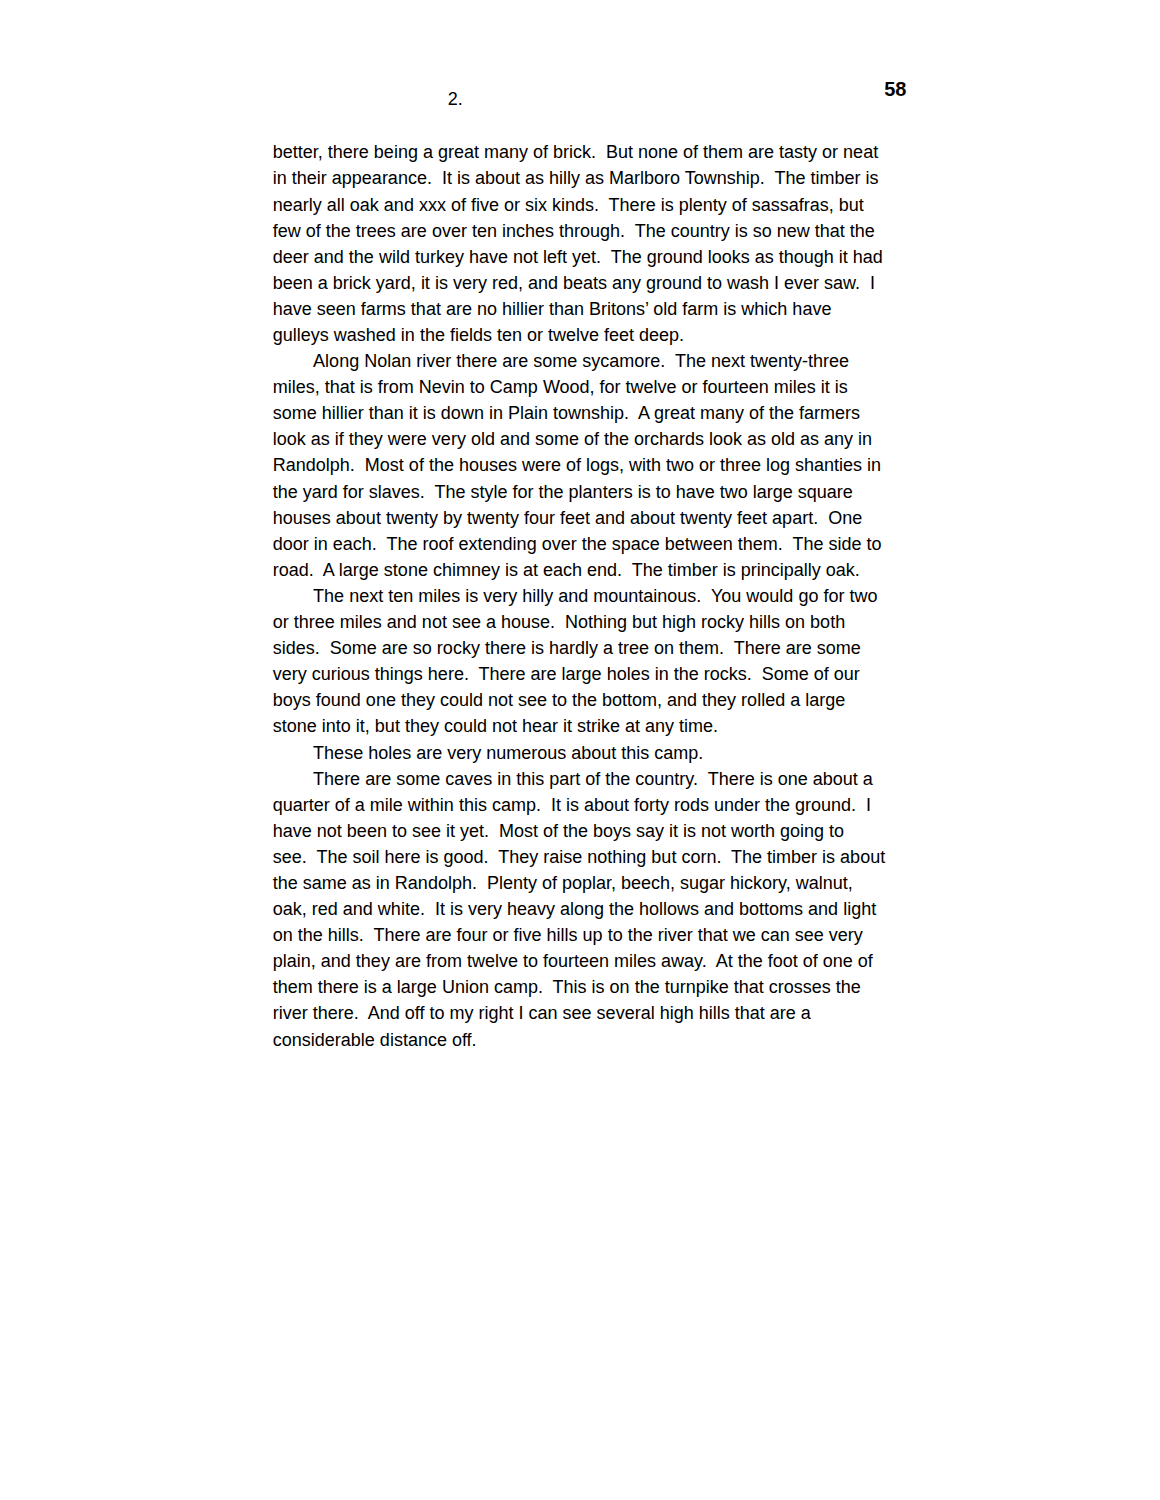58
2.
better, there being a great many of brick. But none of them are tasty or neat in their appearance. It is about as hilly as Marlboro Township. The timber is nearly all oak and xxx of five or six kinds. There is plenty of sassafras, but few of the trees are over ten inches through. The country is so new that the deer and the wild turkey have not left yet. The ground looks as though it had been a brick yard, it is very red, and beats any ground to wash I ever saw. I have seen farms that are no hillier than Britons’ old farm is which have gulleys washed in the fields ten or twelve feet deep.
Along Nolan river there are some sycamore. The next twenty-three miles, that is from Nevin to Camp Wood, for twelve or fourteen miles it is some hillier than it is down in Plain township. A great many of the farmers look as if they were very old and some of the orchards look as old as any in Randolph. Most of the houses were of logs, with two or three log shanties in the yard for slaves. The style for the planters is to have two large square houses about twenty by twenty four feet and about twenty feet apart. One door in each. The roof extending over the space between them. The side to road. A large stone chimney is at each end. The timber is principally oak.
The next ten miles is very hilly and mountainous. You would go for two or three miles and not see a house. Nothing but high rocky hills on both sides. Some are so rocky there is hardly a tree on them. There are some very curious things here. There are large holes in the rocks. Some of our boys found one they could not see to the bottom, and they rolled a large stone into it, but they could not hear it strike at any time.
These holes are very numerous about this camp.
There are some caves in this part of the country. There is one about a quarter of a mile within this camp. It is about forty rods under the ground. I have not been to see it yet. Most of the boys say it is not worth going to see. The soil here is good. They raise nothing but corn. The timber is about the same as in Randolph. Plenty of poplar, beech, sugar hickory, walnut, oak, red and white. It is very heavy along the hollows and bottoms and light on the hills. There are four or five hills up to the river that we can see very plain, and they are from twelve to fourteen miles away. At the foot of one of them there is a large Union camp. This is on the turnpike that crosses the river there. And off to my right I can see several high hills that are a considerable distance off.